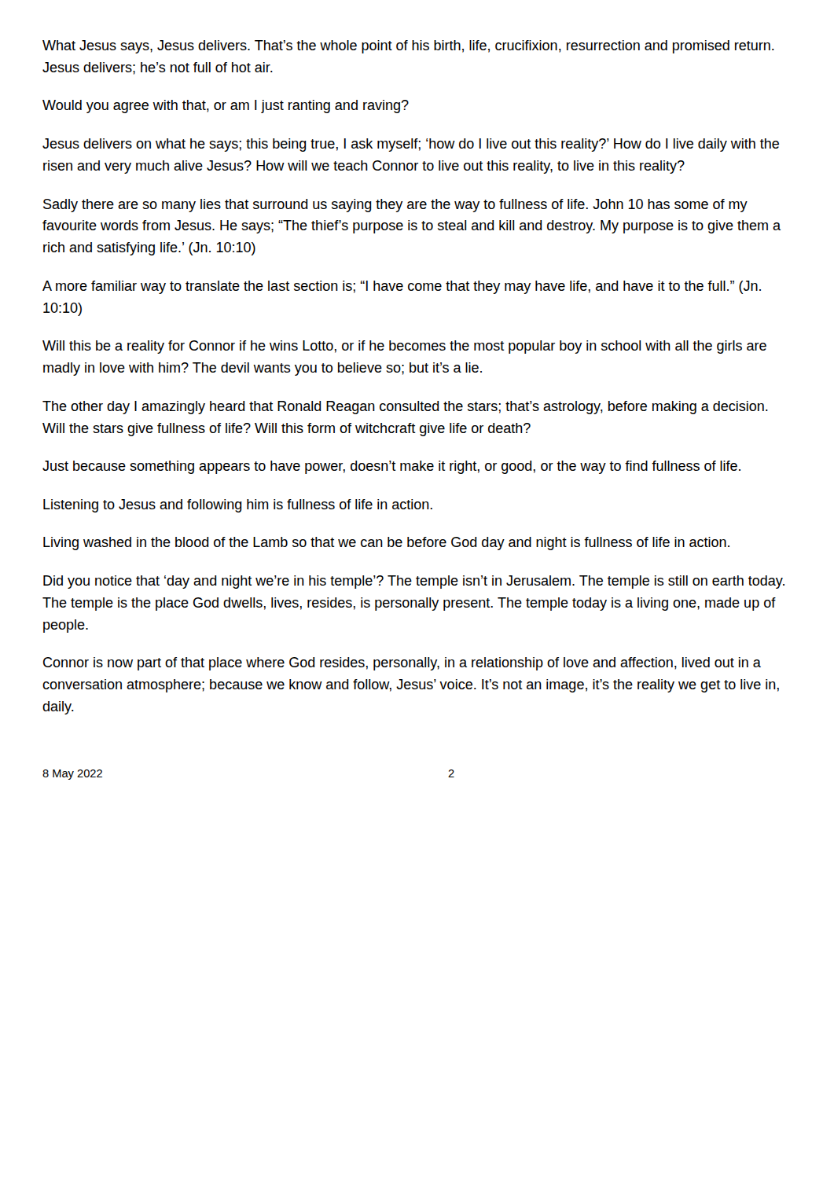What Jesus says, Jesus delivers. That’s the whole point of his birth, life, crucifixion, resurrection and promised return. Jesus delivers; he’s not full of hot air.
Would you agree with that, or am I just ranting and raving?
Jesus delivers on what he says; this being true, I ask myself; ‘how do I live out this reality?’ How do I live daily with the risen and very much alive Jesus? How will we teach Connor to live out this reality, to live in this reality?
Sadly there are so many lies that surround us saying they are the way to fullness of life. John 10 has some of my favourite words from Jesus. He says; “The thief’s purpose is to steal and kill and destroy. My purpose is to give them a rich and satisfying life.’ (Jn. 10:10)
A more familiar way to translate the last section is; “I have come that they may have life, and have it to the full.” (Jn. 10:10)
Will this be a reality for Connor if he wins Lotto, or if he becomes the most popular boy in school with all the girls are madly in love with him? The devil wants you to believe so; but it’s a lie.
The other day I amazingly heard that Ronald Reagan consulted the stars; that’s astrology, before making a decision. Will the stars give fullness of life? Will this form of witchcraft give life or death?
Just because something appears to have power, doesn’t make it right, or good, or the way to find fullness of life.
Listening to Jesus and following him is fullness of life in action.
Living washed in the blood of the Lamb so that we can be before God day and night is fullness of life in action.
Did you notice that ‘day and night we’re in his temple’? The temple isn’t in Jerusalem. The temple is still on earth today. The temple is the place God dwells, lives, resides, is personally present. The temple today is a living one, made up of people.
Connor is now part of that place where God resides, personally, in a relationship of love and affection, lived out in a conversation atmosphere; because we know and follow, Jesus’ voice. It’s not an image, it’s the reality we get to live in, daily.
8 May 2022 2